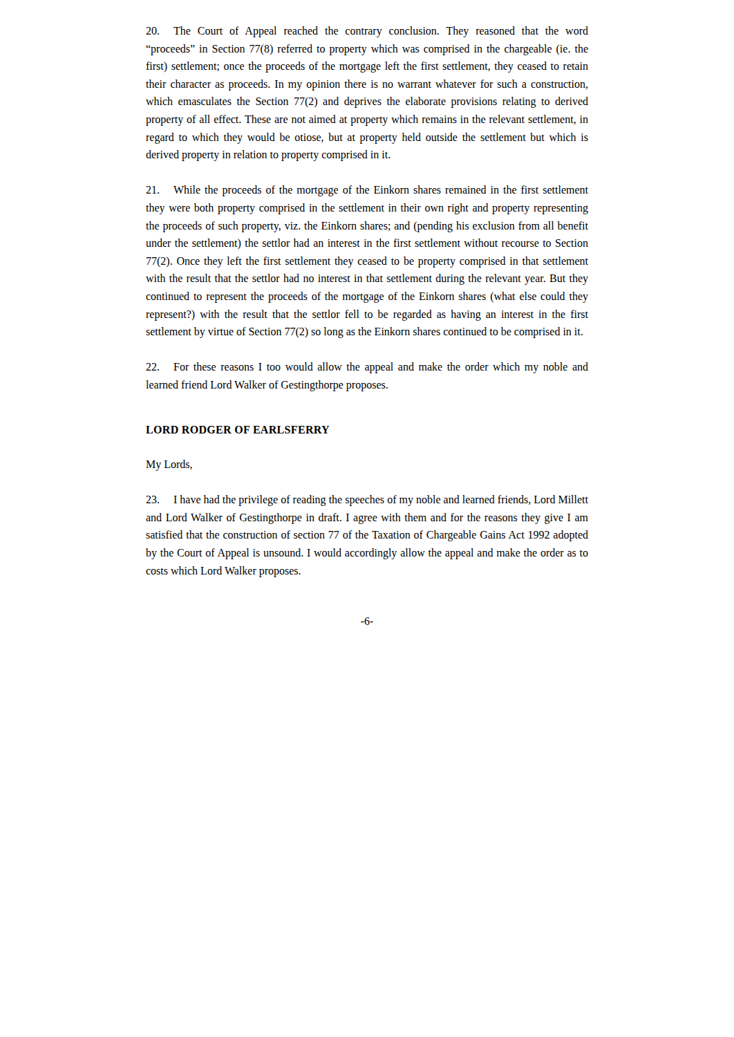20. The Court of Appeal reached the contrary conclusion. They reasoned that the word “proceeds” in Section 77(8) referred to property which was comprised in the chargeable (ie. the first) settlement; once the proceeds of the mortgage left the first settlement, they ceased to retain their character as proceeds. In my opinion there is no warrant whatever for such a construction, which emasculates the Section 77(2) and deprives the elaborate provisions relating to derived property of all effect. These are not aimed at property which remains in the relevant settlement, in regard to which they would be otiose, but at property held outside the settlement but which is derived property in relation to property comprised in it.
21. While the proceeds of the mortgage of the Einkorn shares remained in the first settlement they were both property comprised in the settlement in their own right and property representing the proceeds of such property, viz. the Einkorn shares; and (pending his exclusion from all benefit under the settlement) the settlor had an interest in the first settlement without recourse to Section 77(2). Once they left the first settlement they ceased to be property comprised in that settlement with the result that the settlor had no interest in that settlement during the relevant year. But they continued to represent the proceeds of the mortgage of the Einkorn shares (what else could they represent?) with the result that the settlor fell to be regarded as having an interest in the first settlement by virtue of Section 77(2) so long as the Einkorn shares continued to be comprised in it.
22. For these reasons I too would allow the appeal and make the order which my noble and learned friend Lord Walker of Gestingthorpe proposes.
LORD RODGER OF EARLSFERRY
My Lords,
23. I have had the privilege of reading the speeches of my noble and learned friends, Lord Millett and Lord Walker of Gestingthorpe in draft. I agree with them and for the reasons they give I am satisfied that the construction of section 77 of the Taxation of Chargeable Gains Act 1992 adopted by the Court of Appeal is unsound. I would accordingly allow the appeal and make the order as to costs which Lord Walker proposes.
-6-